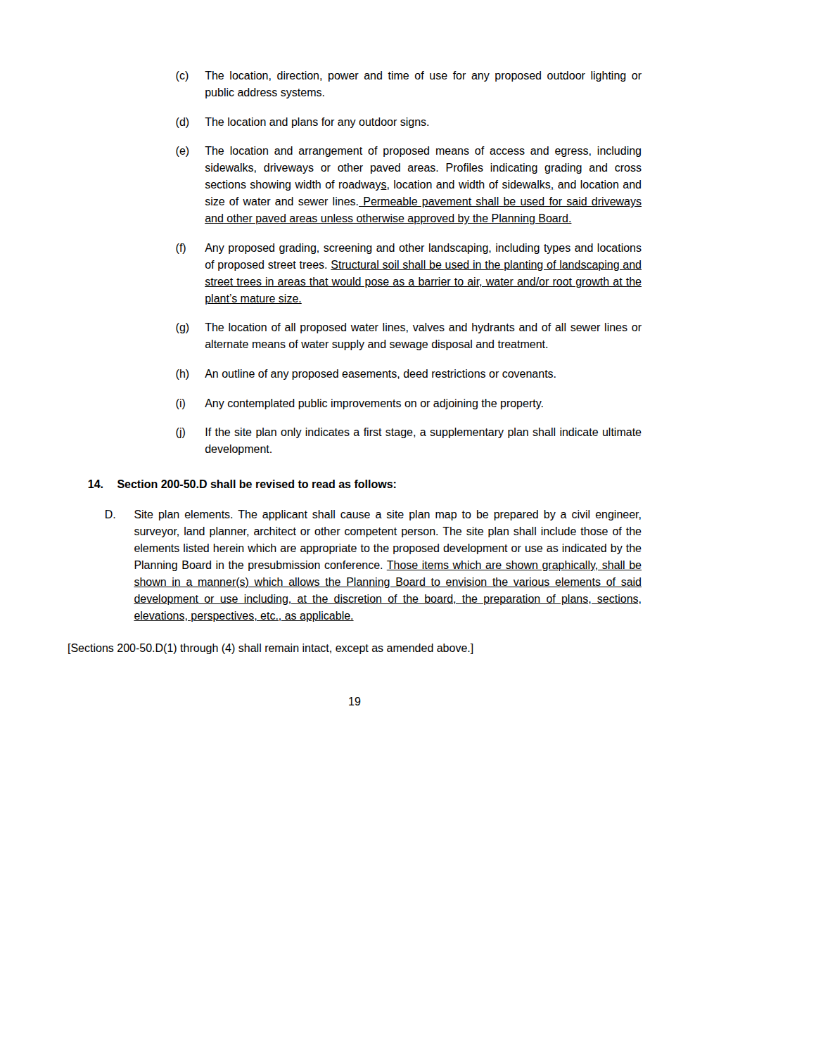(c)
The location, direction, power and time of use for any proposed outdoor lighting or public address systems.
(d)
The location and plans for any outdoor signs.
(e)
The location and arrangement of proposed means of access and egress, including sidewalks, driveways or other paved areas. Profiles indicating grading and cross sections showing width of roadways, location and width of sidewalks, and location and size of water and sewer lines. Permeable pavement shall be used for said driveways and other paved areas unless otherwise approved by the Planning Board.
(f)
Any proposed grading, screening and other landscaping, including types and locations of proposed street trees. Structural soil shall be used in the planting of landscaping and street trees in areas that would pose as a barrier to air, water and/or root growth at the plant’s mature size.
(g)
The location of all proposed water lines, valves and hydrants and of all sewer lines or alternate means of water supply and sewage disposal and treatment.
(h)
An outline of any proposed easements, deed restrictions or covenants.
(i)
Any contemplated public improvements on or adjoining the property.
(j)
If the site plan only indicates a first stage, a supplementary plan shall indicate ultimate development.
14.
Section 200-50.D shall be revised to read as follows:
D.
Site plan elements. The applicant shall cause a site plan map to be prepared by a civil engineer, surveyor, land planner, architect or other competent person. The site plan shall include those of the elements listed herein which are appropriate to the proposed development or use as indicated by the Planning Board in the presubmission conference. Those items which are shown graphically, shall be shown in a manner(s) which allows the Planning Board to envision the various elements of said development or use including, at the discretion of the board, the preparation of plans, sections, elevations, perspectives, etc., as applicable.
[Sections 200-50.D(1) through (4) shall remain intact, except as amended above.]
19